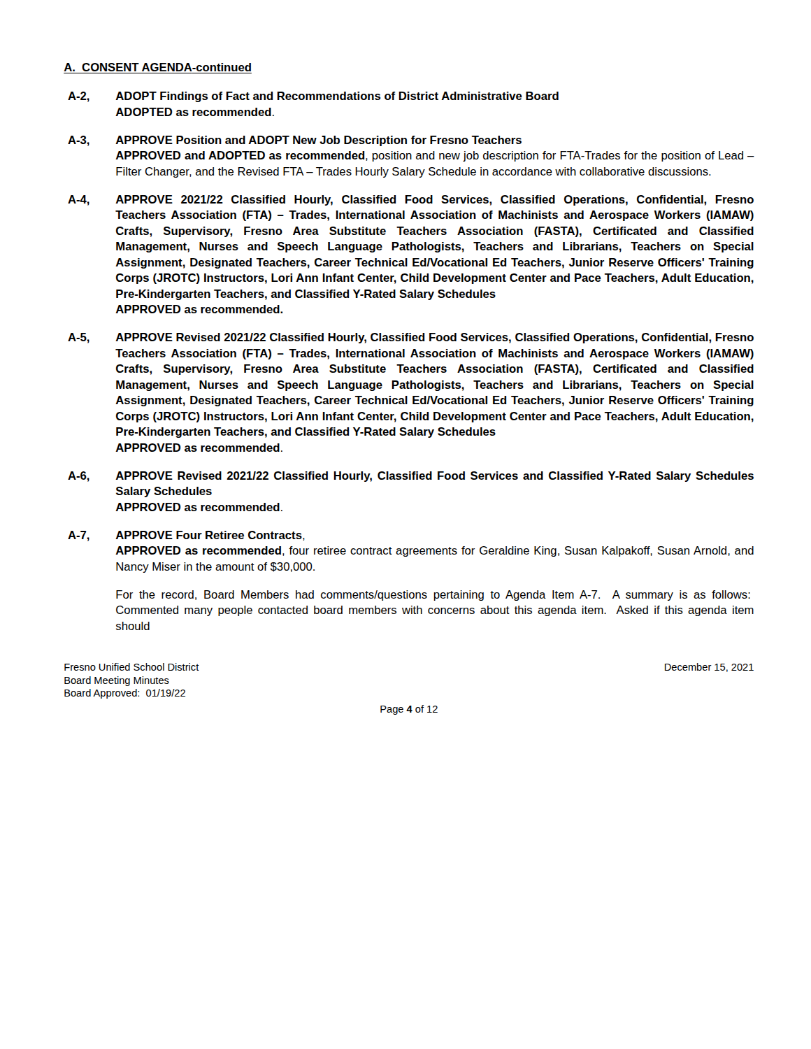A. CONSENT AGENDA-continued
A-2,
ADOPT Findings of Fact and Recommendations of District Administrative Board
ADOPTED as recommended.
A-3,
APPROVE Position and ADOPT New Job Description for Fresno Teachers
APPROVED and ADOPTED as recommended, position and new job description for FTA-Trades for the position of Lead – Filter Changer, and the Revised FTA – Trades Hourly Salary Schedule in accordance with collaborative discussions.
A-4,
APPROVE 2021/22 Classified Hourly, Classified Food Services, Classified Operations, Confidential, Fresno Teachers Association (FTA) – Trades, International Association of Machinists and Aerospace Workers (IAMAW) Crafts, Supervisory, Fresno Area Substitute Teachers Association (FASTA), Certificated and Classified Management, Nurses and Speech Language Pathologists, Teachers and Librarians, Teachers on Special Assignment, Designated Teachers, Career Technical Ed/Vocational Ed Teachers, Junior Reserve Officers' Training Corps (JROTC) Instructors, Lori Ann Infant Center, Child Development Center and Pace Teachers, Adult Education, Pre-Kindergarten Teachers, and Classified Y-Rated Salary Schedules
APPROVED as recommended.
A-5,
APPROVE Revised 2021/22 Classified Hourly, Classified Food Services, Classified Operations, Confidential, Fresno Teachers Association (FTA) – Trades, International Association of Machinists and Aerospace Workers (IAMAW) Crafts, Supervisory, Fresno Area Substitute Teachers Association (FASTA), Certificated and Classified Management, Nurses and Speech Language Pathologists, Teachers and Librarians, Teachers on Special Assignment, Designated Teachers, Career Technical Ed/Vocational Ed Teachers, Junior Reserve Officers' Training Corps (JROTC) Instructors, Lori Ann Infant Center, Child Development Center and Pace Teachers, Adult Education, Pre-Kindergarten Teachers, and Classified Y-Rated Salary Schedules
APPROVED as recommended.
A-6,
APPROVE Revised 2021/22 Classified Hourly, Classified Food Services and Classified Y-Rated Salary Schedules Salary Schedules
APPROVED as recommended.
A-7,
APPROVE Four Retiree Contracts,
APPROVED as recommended, four retiree contract agreements for Geraldine King, Susan Kalpakoff, Susan Arnold, and Nancy Miser in the amount of $30,000.
For the record, Board Members had comments/questions pertaining to Agenda Item A-7. A summary is as follows: Commented many people contacted board members with concerns about this agenda item. Asked if this agenda item should
Fresno Unified School District
December 15, 2021
Board Meeting Minutes
Board Approved: 01/19/22
Page 4 of 12